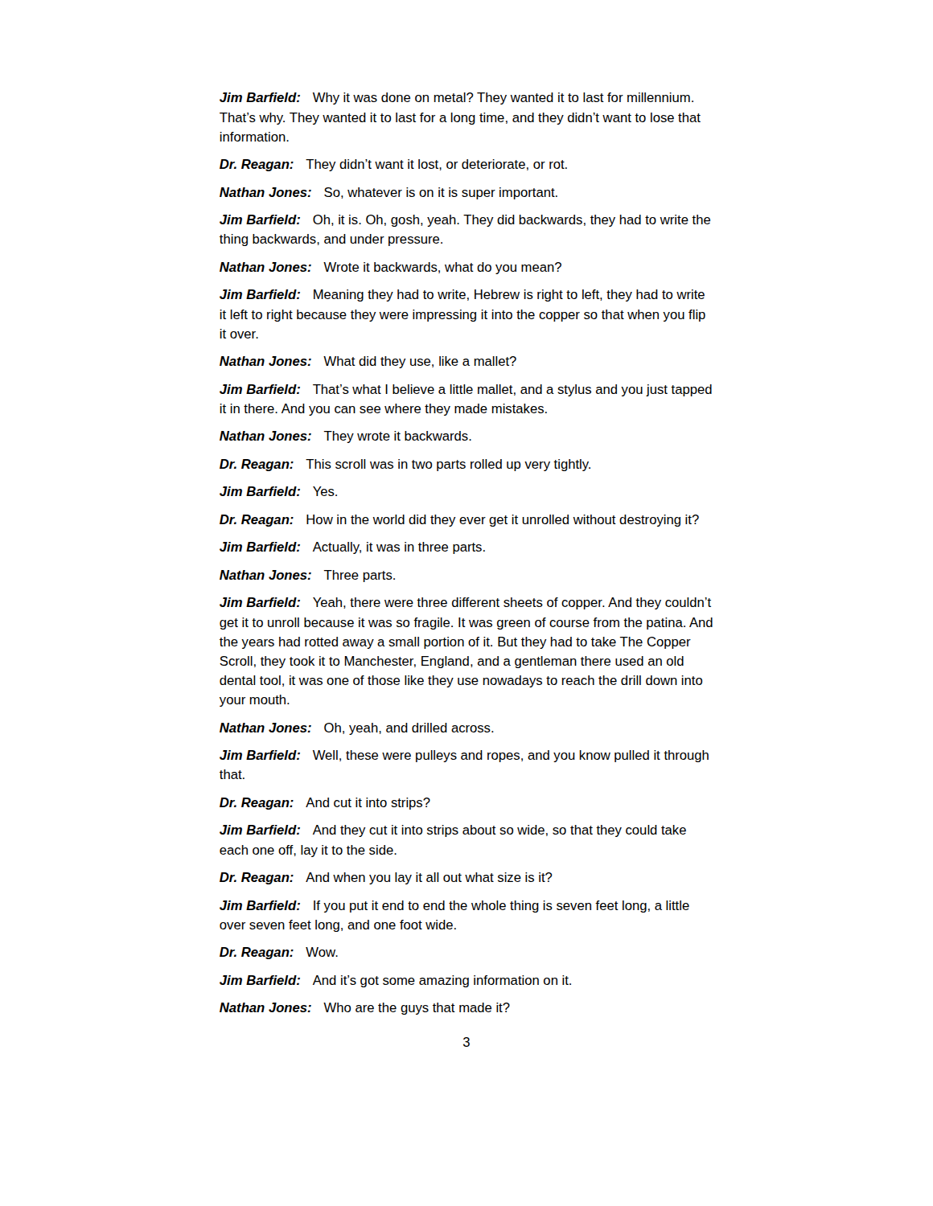Jim Barfield: Why it was done on metal? They wanted it to last for millennium. That’s why. They wanted it to last for a long time, and they didn’t want to lose that information.
Dr. Reagan: They didn’t want it lost, or deteriorate, or rot.
Nathan Jones: So, whatever is on it is super important.
Jim Barfield: Oh, it is. Oh, gosh, yeah. They did backwards, they had to write the thing backwards, and under pressure.
Nathan Jones: Wrote it backwards, what do you mean?
Jim Barfield: Meaning they had to write, Hebrew is right to left, they had to write it left to right because they were impressing it into the copper so that when you flip it over.
Nathan Jones: What did they use, like a mallet?
Jim Barfield: That’s what I believe a little mallet, and a stylus and you just tapped it in there. And you can see where they made mistakes.
Nathan Jones: They wrote it backwards.
Dr. Reagan: This scroll was in two parts rolled up very tightly.
Jim Barfield: Yes.
Dr. Reagan: How in the world did they ever get it unrolled without destroying it?
Jim Barfield: Actually, it was in three parts.
Nathan Jones: Three parts.
Jim Barfield: Yeah, there were three different sheets of copper. And they couldn’t get it to unroll because it was so fragile. It was green of course from the patina. And the years had rotted away a small portion of it. But they had to take The Copper Scroll, they took it to Manchester, England, and a gentleman there used an old dental tool, it was one of those like they use nowadays to reach the drill down into your mouth.
Nathan Jones: Oh, yeah, and drilled across.
Jim Barfield: Well, these were pulleys and ropes, and you know pulled it through that.
Dr. Reagan: And cut it into strips?
Jim Barfield: And they cut it into strips about so wide, so that they could take each one off, lay it to the side.
Dr. Reagan: And when you lay it all out what size is it?
Jim Barfield: If you put it end to end the whole thing is seven feet long, a little over seven feet long, and one foot wide.
Dr. Reagan: Wow.
Jim Barfield: And it’s got some amazing information on it.
Nathan Jones: Who are the guys that made it?
3